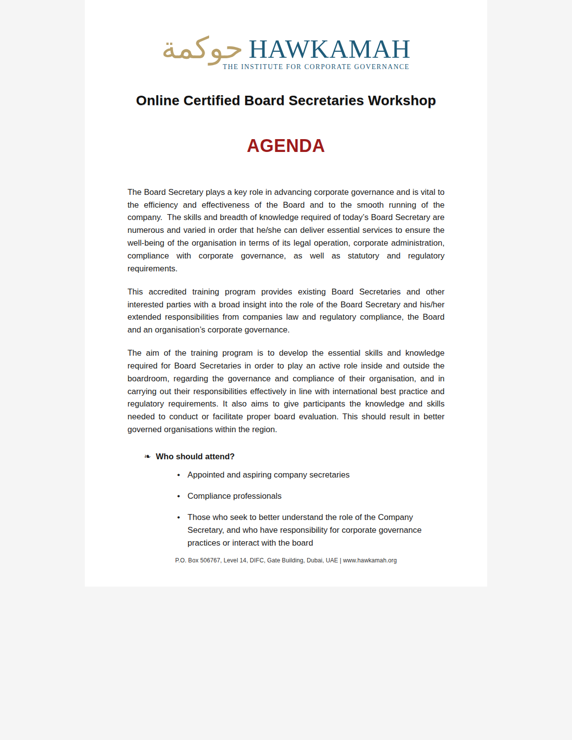حوكمة HAWKAMAH
THE INSTITUTE FOR CORPORATE GOVERNANCE
Online Certified Board Secretaries Workshop
AGENDA
The Board Secretary plays a key role in advancing corporate governance and is vital to the efficiency and effectiveness of the Board and to the smooth running of the company. The skills and breadth of knowledge required of today’s Board Secretary are numerous and varied in order that he/she can deliver essential services to ensure the well-being of the organisation in terms of its legal operation, corporate administration, compliance with corporate governance, as well as statutory and regulatory requirements.
This accredited training program provides existing Board Secretaries and other interested parties with a broad insight into the role of the Board Secretary and his/her extended responsibilities from companies law and regulatory compliance, the Board and an organisation’s corporate governance.
The aim of the training program is to develop the essential skills and knowledge required for Board Secretaries in order to play an active role inside and outside the boardroom, regarding the governance and compliance of their organisation, and in carrying out their responsibilities effectively in line with international best practice and regulatory requirements. It also aims to give participants the knowledge and skills needed to conduct or facilitate proper board evaluation. This should result in better governed organisations within the region.
❧Who should attend?
Appointed and aspiring company secretaries
Compliance professionals
Those who seek to better understand the role of the Company Secretary, and who have responsibility for corporate governance practices or interact with the board
P.O. Box 506767, Level 14, DIFC, Gate Building, Dubai, UAE | www.hawkamah.org